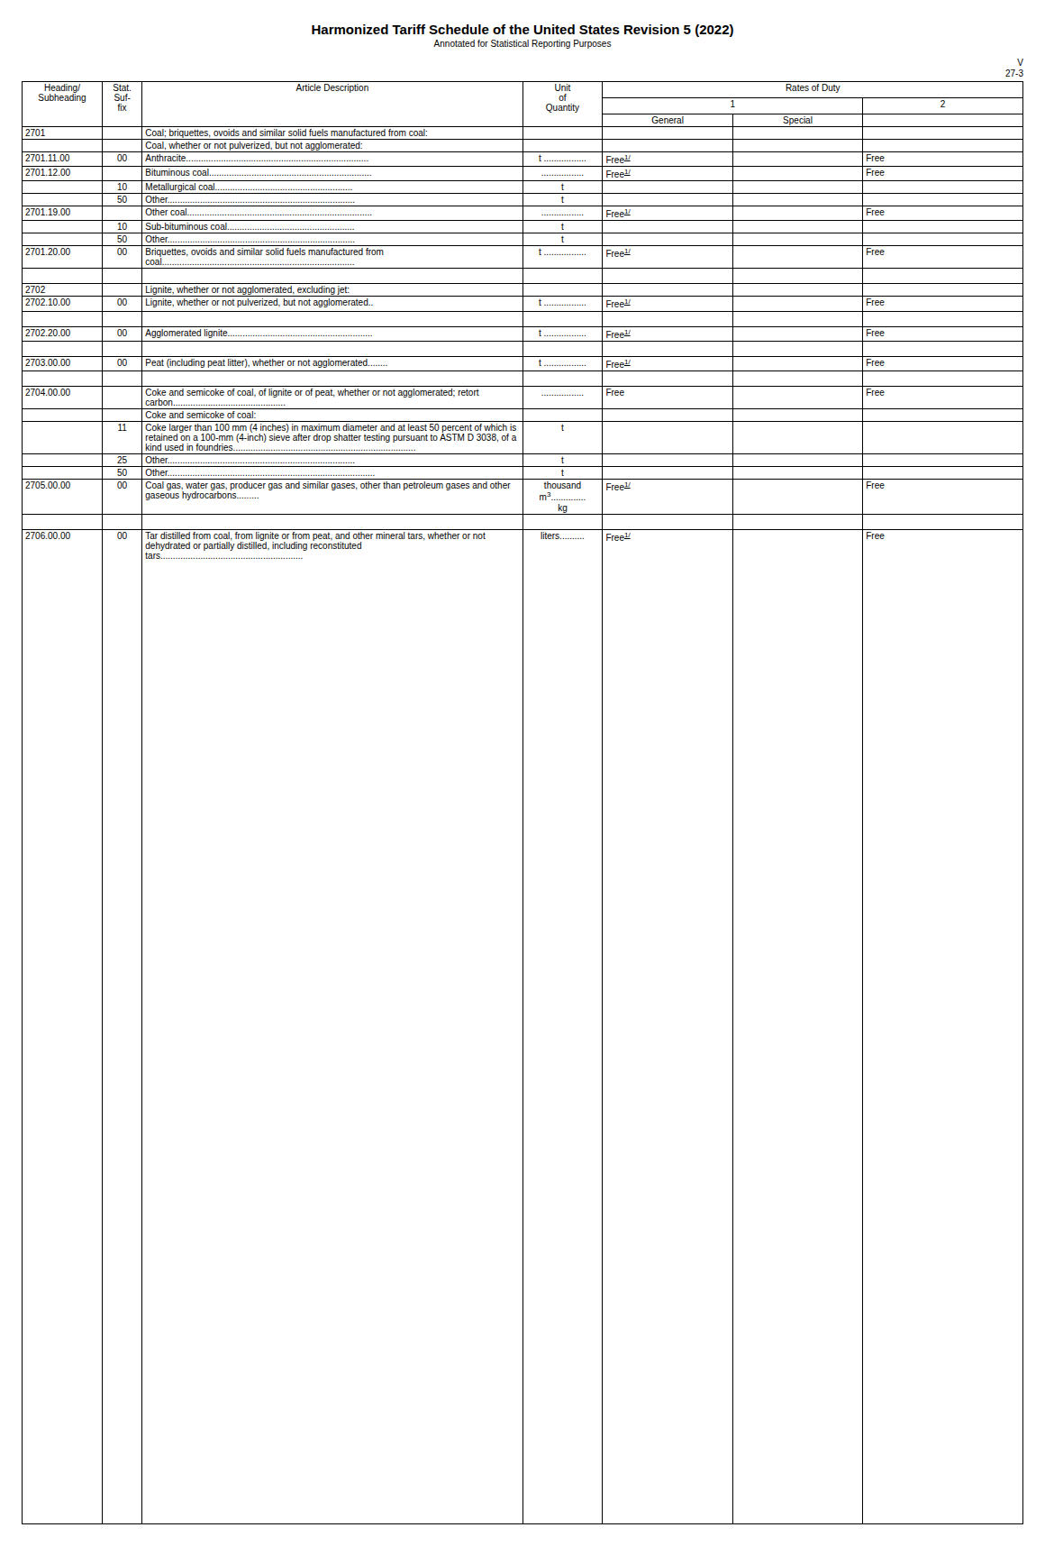Harmonized Tariff Schedule of the United States Revision 5 (2022)
Annotated for Statistical Reporting Purposes
V
27-3
| Heading/ Subheading | Stat. Suf- fix | Article Description | Unit of Quantity | Rates of Duty |
| --- | --- | --- | --- | --- |
| 1 | 2 |
| | | | | General | Special | |
| 2701 | | Coal; briquettes, ovoids and similar solid fuels manufactured from coal: | | | | |
| | | Coal, whether or not pulverized, but not agglomerated: | | | | |
| 2701.11.00 | 00 | Anthracite......................................................................... | t ................. | Free 1/ | | Free |
| 2701.12.00 | | Bituminous coal................................................................. | ................. | Free 1/ | | Free |
| | 10 | Metallurgical coal....................................................... | t | | | |
| | 50 | Other........................................................................... | t | | | |
| 2701.19.00 | | Other coal.......................................................................... | ................. | Free 1/ | | Free |
| | 10 | Sub-bituminous coal................................................... | t | | | |
| | 50 | Other........................................................................... | t | | | |
| 2701.20.00 | 00 | Briquettes, ovoids and similar solid fuels manufactured from coal............................................................................. | t ................. | Free 1/ | | Free |
| 2702 | | Lignite, whether or not agglomerated, excluding jet: | | | | |
| 2702.10.00 | 00 | Lignite, whether or not pulverized, but not agglomerated.. | t ................. | Free 1/ | | Free |
| 2702.20.00 | 00 | Agglomerated lignite.......................................................... | t ................. | Free 1/ | | Free |
| 2703.00.00 | 00 | Peat (including peat litter), whether or not agglomerated........ | t ................. | Free 1/ | | Free |
| 2704.00.00 | | Coke and semicoke of coal, of lignite or of peat, whether or not agglomerated; retort carbon............................................. | ................. | Free | | Free |
| | | Coke and semicoke of coal: | | | | |
| | 11 | Coke larger than 100 mm (4 inches) in maximum diameter and at least 50 percent of which is retained on a 100-mm (4-inch) sieve after drop shatter testing pursuant to ASTM D 3038, of a kind used in foundries......................................................................... | t | | | |
| | 25 | Other........................................................................... | t | | | |
| | 50 | Other................................................................................... | t | | | |
| 2705.00.00 | 00 | Coal gas, water gas, producer gas and similar gases, other than petroleum gases and other gaseous hydrocarbons......... | thousand m 3 .............. kg | Free 1/ | | Free |
| 2706.00.00 | 00 | Tar distilled from coal, from lignite or from peat, and other mineral tars, whether or not dehydrated or partially distilled, including reconstituted tars......................................................... | liters.......... | Free 1/ | | Free |